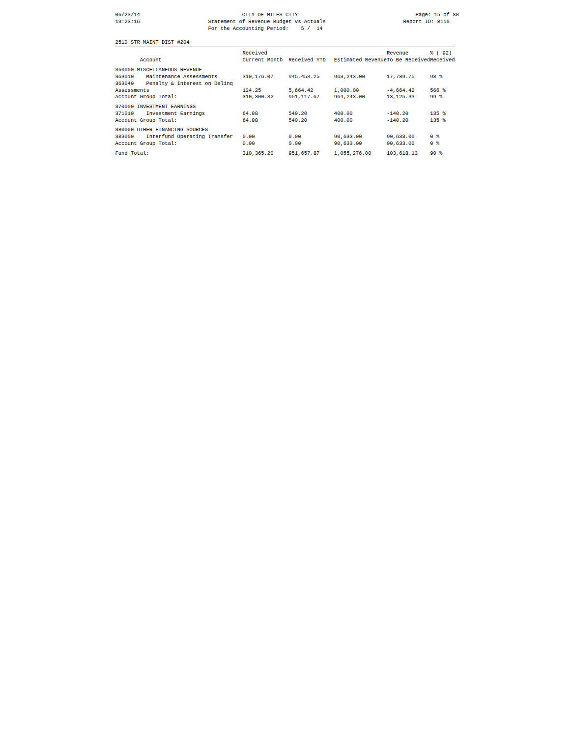06/23/14                                 CITY OF MILES CITY                                      Page: 15 of 30
13:23:16                      Statement of Revenue Budget vs Actuals                         Report ID: B110
                              For the Accounting Period:    5 /  14
2510 STR MAINT DIST #204
| | Received | | | Revenue | % ( 92) |
| Account | Current Month | Received YTD | Estimated Revenue | To Be Received | Received |
| 360000 MISCELLANEOUS REVENUE | | | | | |
| 363010 Maintenance Assessments | 310,176.07 | 945,453.25 | 963,243.00 | 17,789.75 | 98 % |
| 363040 Penalty & Interest on Delinq Assessments | 124.25 | 5,664.42 | 1,000.00 | -4,664.42 | 566 % |
| Account Group Total: | 310,300.32 | 951,117.67 | 964,243.00 | 13,125.33 | 99 % |
| 370000 INVESTMENT EARNINGS | | | | | |
| 371010 Investment Earnings | 64.88 | 540.20 | 400.00 | -140.20 | 135 % |
| Account Group Total: | 64.88 | 540.20 | 400.00 | -140.20 | 135 % |
| 380000 OTHER FINANCING SOURCES | | | | | |
| 383000 Interfund Operating Transfer | 0.00 | 0.00 | 90,633.00 | 90,633.00 | 0 % |
| Account Group Total: | 0.00 | 0.00 | 90,633.00 | 90,633.00 | 0 % |
| Fund Total: | 310,365.20 | 951,657.87 | 1,055,276.00 | 103,618.13 | 90 % |